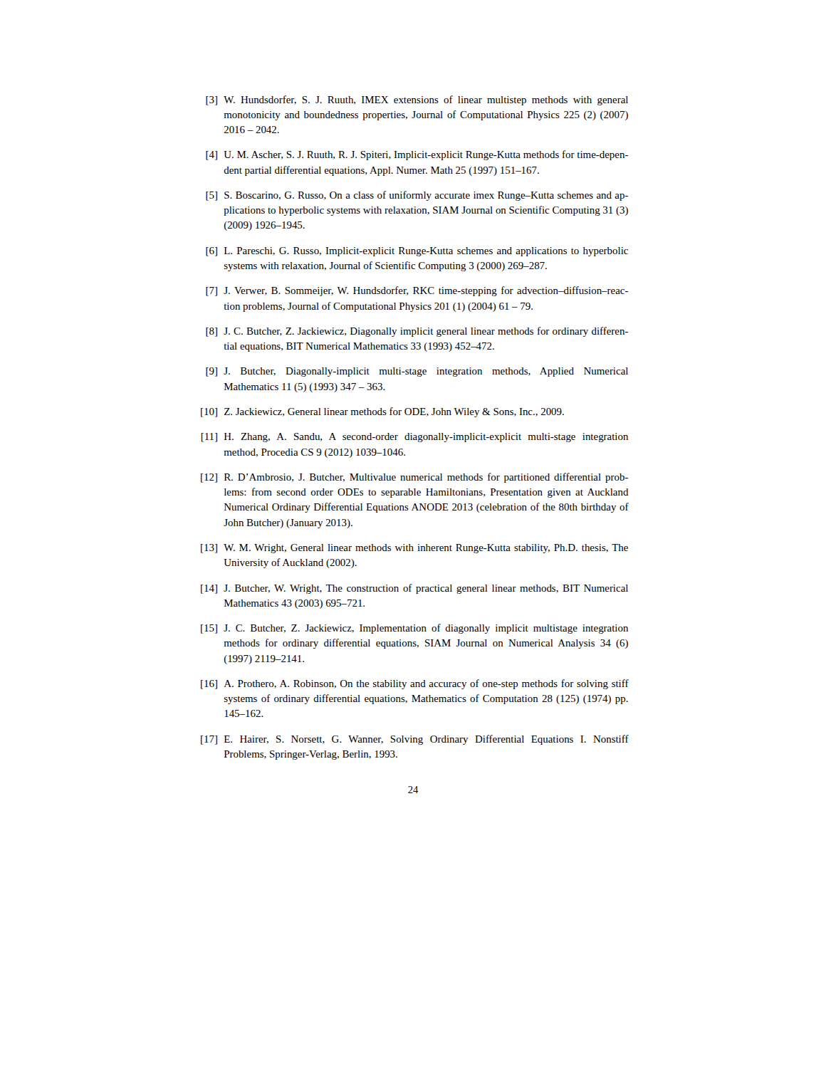[3] W. Hundsdorfer, S. J. Ruuth, IMEX extensions of linear multistep methods with general monotonicity and boundedness properties, Journal of Computational Physics 225 (2) (2007) 2016 – 2042.
[4] U. M. Ascher, S. J. Ruuth, R. J. Spiteri, Implicit-explicit Runge-Kutta methods for time-dependent partial differential equations, Appl. Numer. Math 25 (1997) 151–167.
[5] S. Boscarino, G. Russo, On a class of uniformly accurate imex Runge–Kutta schemes and applications to hyperbolic systems with relaxation, SIAM Journal on Scientific Computing 31 (3) (2009) 1926–1945.
[6] L. Pareschi, G. Russo, Implicit-explicit Runge-Kutta schemes and applications to hyperbolic systems with relaxation, Journal of Scientific Computing 3 (2000) 269–287.
[7] J. Verwer, B. Sommeijer, W. Hundsdorfer, RKC time-stepping for advection–diffusion–reaction problems, Journal of Computational Physics 201 (1) (2004) 61 – 79.
[8] J. C. Butcher, Z. Jackiewicz, Diagonally implicit general linear methods for ordinary differential equations, BIT Numerical Mathematics 33 (1993) 452–472.
[9] J. Butcher, Diagonally-implicit multi-stage integration methods, Applied Numerical Mathematics 11 (5) (1993) 347 – 363.
[10] Z. Jackiewicz, General linear methods for ODE, John Wiley & Sons, Inc., 2009.
[11] H. Zhang, A. Sandu, A second-order diagonally-implicit-explicit multi-stage integration method, Procedia CS 9 (2012) 1039–1046.
[12] R. D’Ambrosio, J. Butcher, Multivalue numerical methods for partitioned differential problems: from second order ODEs to separable Hamiltonians, Presentation given at Auckland Numerical Ordinary Differential Equations ANODE 2013 (celebration of the 80th birthday of John Butcher) (January 2013).
[13] W. M. Wright, General linear methods with inherent Runge-Kutta stability, Ph.D. thesis, The University of Auckland (2002).
[14] J. Butcher, W. Wright, The construction of practical general linear methods, BIT Numerical Mathematics 43 (2003) 695–721.
[15] J. C. Butcher, Z. Jackiewicz, Implementation of diagonally implicit multistage integration methods for ordinary differential equations, SIAM Journal on Numerical Analysis 34 (6) (1997) 2119–2141.
[16] A. Prothero, A. Robinson, On the stability and accuracy of one-step methods for solving stiff systems of ordinary differential equations, Mathematics of Computation 28 (125) (1974) pp. 145–162.
[17] E. Hairer, S. Norsett, G. Wanner, Solving Ordinary Differential Equations I. Nonstiff Problems, Springer-Verlag, Berlin, 1993.
24